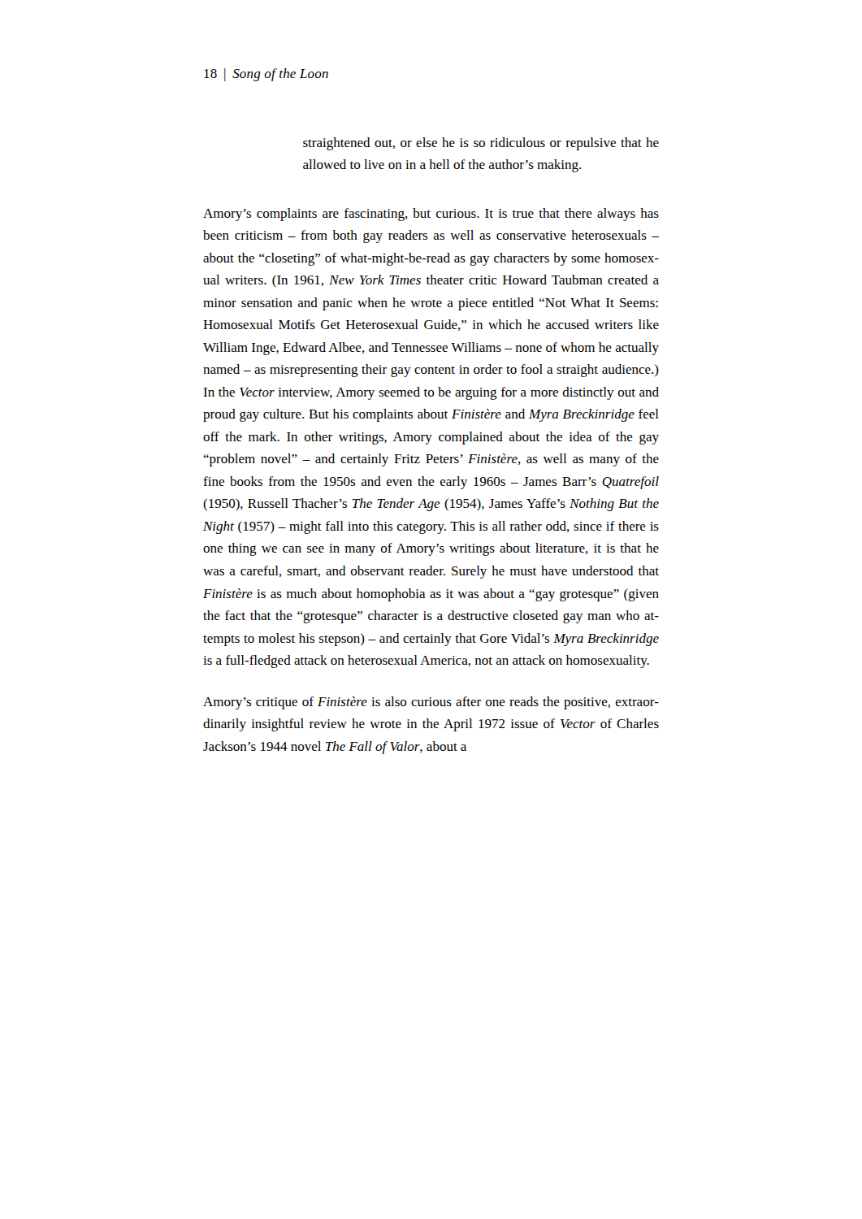18|Song of the Loon
straightened out, or else he is so ridiculous or repulsive that he allowed to live on in a hell of the author’s making.
Amory’s complaints are fascinating, but curious. It is true that there always has been criticism – from both gay readers as well as conservative heterosexuals – about the “closeting” of what-might-be-read as gay characters by some homosexual writers. (In 1961, New York Times theater critic Howard Taubman created a minor sensation and panic when he wrote a piece entitled “Not What It Seems: Homosexual Motifs Get Heterosexual Guide,” in which he accused writers like William Inge, Edward Albee, and Tennessee Williams – none of whom he actually named – as misrepresenting their gay content in order to fool a straight audience.) In the Vector interview, Amory seemed to be arguing for a more distinctly out and proud gay culture. But his complaints about Finistère and Myra Breckinridge feel off the mark. In other writings, Amory complained about the idea of the gay “problem novel” – and certainly Fritz Peters’ Finistère, as well as many of the fine books from the 1950s and even the early 1960s – James Barr’s Quatrefoil (1950), Russell Thacher’s The Tender Age (1954), James Yaffe’s Nothing But the Night (1957) – might fall into this category. This is all rather odd, since if there is one thing we can see in many of Amory’s writings about literature, it is that he was a careful, smart, and observant reader. Surely he must have understood that Finistère is as much about homophobia as it was about a “gay grotesque” (given the fact that the “grotesque” character is a destructive closeted gay man who attempts to molest his stepson) – and certainly that Gore Vidal’s Myra Breckinridge is a full-fledged attack on heterosexual America, not an attack on homosexuality.
Amory’s critique of Finistère is also curious after one reads the positive, extraordinarily insightful review he wrote in the April 1972 issue of Vector of Charles Jackson’s 1944 novel The Fall of Valor, about a